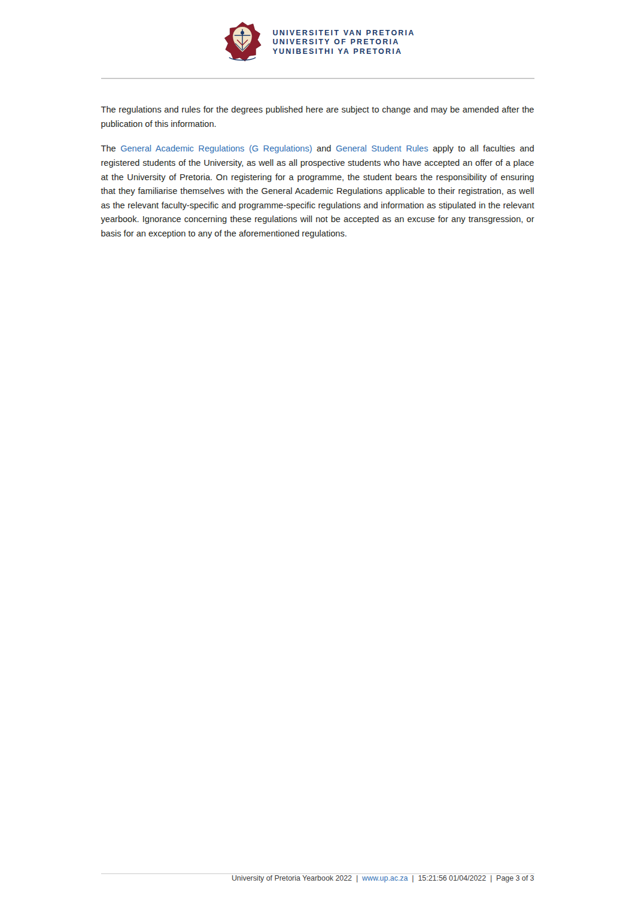UNIVERSITEIT VAN PRETORIA
UNIVERSITY OF PRETORIA
YUNIBESITHI YA PRETORIA
The regulations and rules for the degrees published here are subject to change and may be amended after the publication of this information.
The General Academic Regulations (G Regulations) and General Student Rules apply to all faculties and registered students of the University, as well as all prospective students who have accepted an offer of a place at the University of Pretoria. On registering for a programme, the student bears the responsibility of ensuring that they familiarise themselves with the General Academic Regulations applicable to their registration, as well as the relevant faculty-specific and programme-specific regulations and information as stipulated in the relevant yearbook. Ignorance concerning these regulations will not be accepted as an excuse for any transgression, or basis for an exception to any of the aforementioned regulations.
University of Pretoria Yearbook 2022 | www.up.ac.za | 15:21:56 01/04/2022 | Page 3 of 3